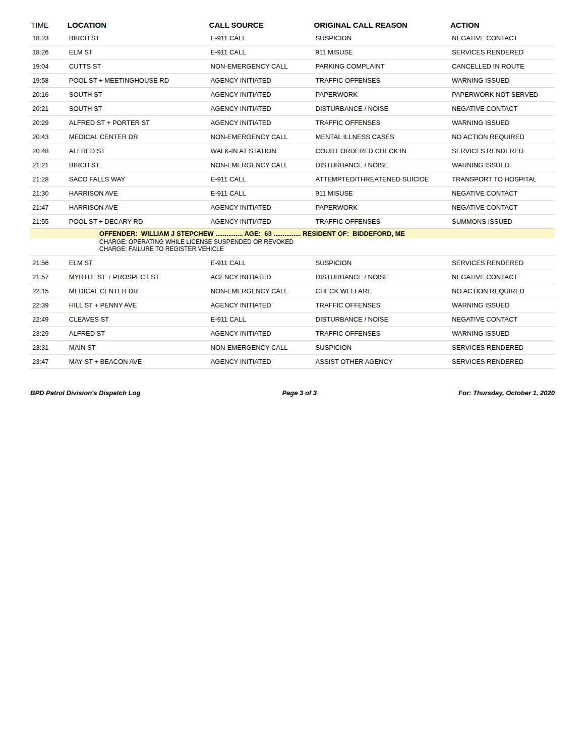| TIME | LOCATION | CALL SOURCE | ORIGINAL CALL REASON | ACTION |
| --- | --- | --- | --- | --- |
| 18:23 | BIRCH ST | E-911 CALL | SUSPICION | NEGATIVE CONTACT |
| 18:26 | ELM ST | E-911 CALL | 911 MISUSE | SERVICES RENDERED |
| 19:04 | CUTTS ST | NON-EMERGENCY CALL | PARKING COMPLAINT | CANCELLED IN ROUTE |
| 19:58 | POOL ST + MEETINGHOUSE RD | AGENCY INITIATED | TRAFFIC OFFENSES | WARNING ISSUED |
| 20:16 | SOUTH ST | AGENCY INITIATED | PAPERWORK | PAPERWORK NOT SERVED |
| 20:21 | SOUTH ST | AGENCY INITIATED | DISTURBANCE / NOISE | NEGATIVE CONTACT |
| 20:29 | ALFRED ST + PORTER ST | AGENCY INITIATED | TRAFFIC OFFENSES | WARNING ISSUED |
| 20:43 | MEDICAL CENTER DR | NON-EMERGENCY CALL | MENTAL ILLNESS CASES | NO ACTION REQUIRED |
| 20:48 | ALFRED ST | WALK-IN AT STATION | COURT ORDERED CHECK IN | SERVICES RENDERED |
| 21:21 | BIRCH ST | NON-EMERGENCY CALL | DISTURBANCE / NOISE | WARNING ISSUED |
| 21:28 | SACO FALLS WAY | E-911 CALL | ATTEMPTED/THREATENED SUICIDE | TRANSPORT TO HOSPITAL |
| 21:30 | HARRISON AVE | E-911 CALL | 911 MISUSE | NEGATIVE CONTACT |
| 21:47 | HARRISON AVE | AGENCY INITIATED | PAPERWORK | NEGATIVE CONTACT |
| 21:55 | POOL ST + DECARY RD | AGENCY INITIATED | TRAFFIC OFFENSES | SUMMONS ISSUED |
| | OFFENDER: WILLIAM J STEPCHEW ............... AGE: 63 ............... RESIDENT OF: BIDDEFORD, ME |
| | CHARGE: OPERATING WHILE LICENSE SUSPENDED OR REVOKED |
| | CHARGE: FAILURE TO REGISTER VEHICLE |
| 21:56 | ELM ST | E-911 CALL | SUSPICION | SERVICES RENDERED |
| 21:57 | MYRTLE ST + PROSPECT ST | AGENCY INITIATED | DISTURBANCE / NOISE | NEGATIVE CONTACT |
| 22:15 | MEDICAL CENTER DR | NON-EMERGENCY CALL | CHECK WELFARE | NO ACTION REQUIRED |
| 22:39 | HILL ST + PENNY AVE | AGENCY INITIATED | TRAFFIC OFFENSES | WARNING ISSUED |
| 22:49 | CLEAVES ST | E-911 CALL | DISTURBANCE / NOISE | NEGATIVE CONTACT |
| 23:29 | ALFRED ST | AGENCY INITIATED | TRAFFIC OFFENSES | WARNING ISSUED |
| 23:31 | MAIN ST | NON-EMERGENCY CALL | SUSPICION | SERVICES RENDERED |
| 23:47 | MAY ST + BEACON AVE | AGENCY INITIATED | ASSIST OTHER AGENCY | SERVICES RENDERED |
BPD Patrol Division's Dispatch Log
Page 3 of 3
For: Thursday, October 1, 2020